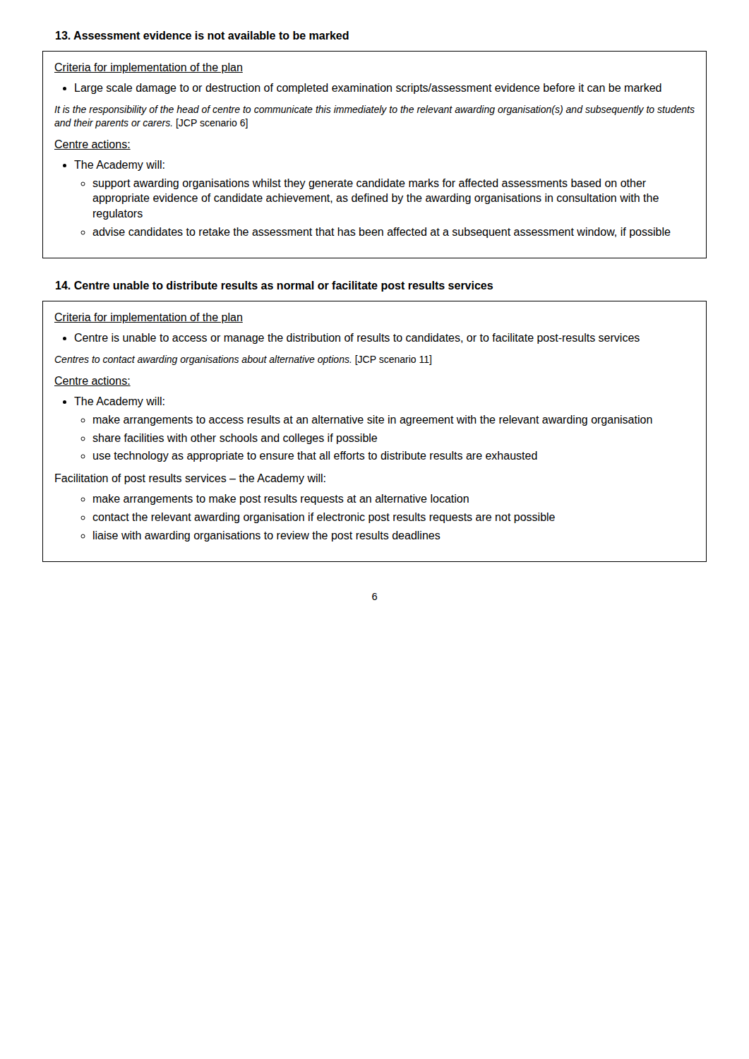13. Assessment evidence is not available to be marked
Criteria for implementation of the plan
Large scale damage to or destruction of completed examination scripts/assessment evidence before it can be marked
It is the responsibility of the head of centre to communicate this immediately to the relevant awarding organisation(s) and subsequently to students and their parents or carers. [JCP scenario 6]
Centre actions:
The Academy will:
support awarding organisations whilst they generate candidate marks for affected assessments based on other appropriate evidence of candidate achievement, as defined by the awarding organisations in consultation with the regulators
advise candidates to retake the assessment that has been affected at a subsequent assessment window, if possible
14. Centre unable to distribute results as normal or facilitate post results services
Criteria for implementation of the plan
Centre is unable to access or manage the distribution of results to candidates, or to facilitate post-results services
Centres to contact awarding organisations about alternative options. [JCP scenario 11]
Centre actions:
The Academy will:
make arrangements to access results at an alternative site in agreement with the relevant awarding organisation
share facilities with other schools and colleges if possible
use technology as appropriate to ensure that all efforts to distribute results are exhausted
Facilitation of post results services – the Academy will:
make arrangements to make post results requests at an alternative location
contact the relevant awarding organisation if electronic post results requests are not possible
liaise with awarding organisations to review the post results deadlines
6